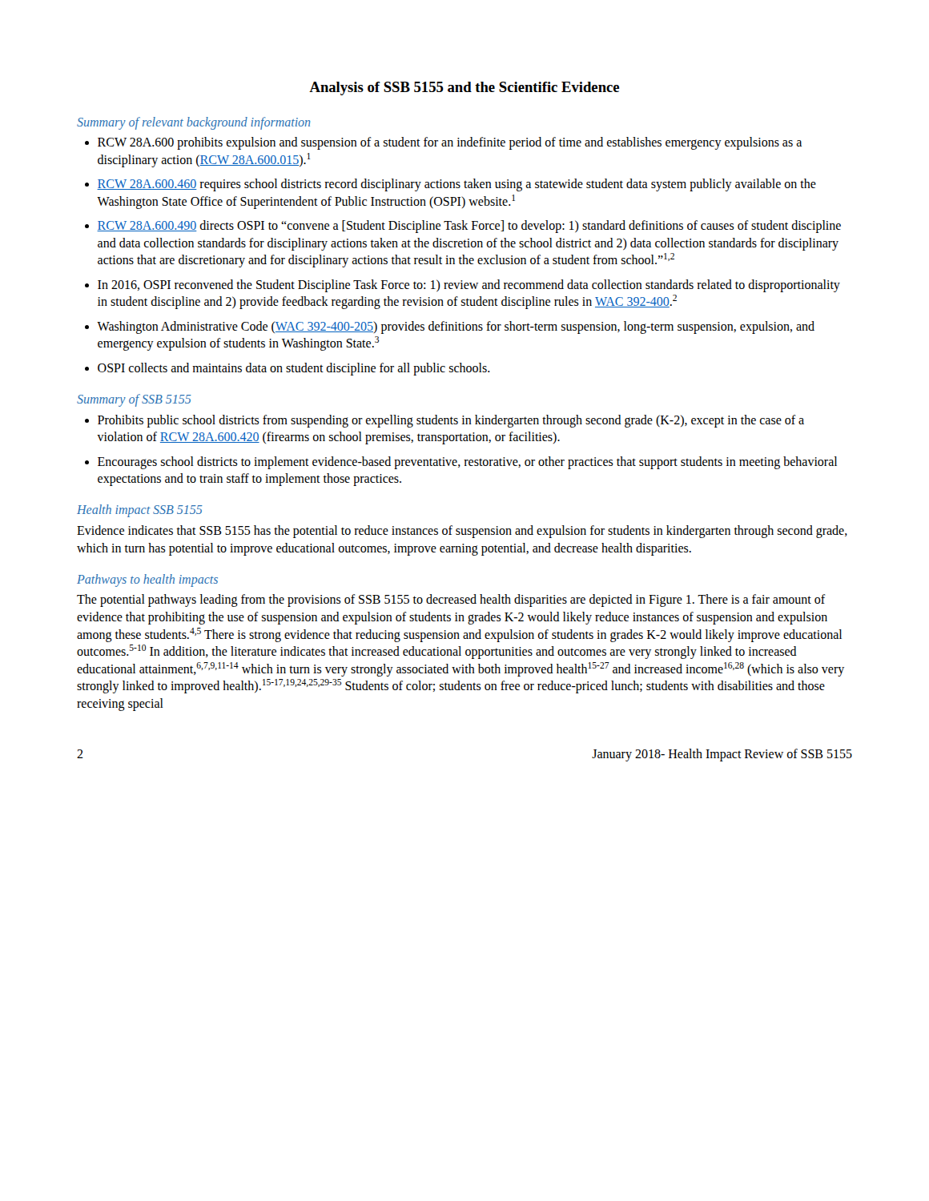Analysis of SSB 5155 and the Scientific Evidence
Summary of relevant background information
RCW 28A.600 prohibits expulsion and suspension of a student for an indefinite period of time and establishes emergency expulsions as a disciplinary action (RCW 28A.600.015).1
RCW 28A.600.460 requires school districts record disciplinary actions taken using a statewide student data system publicly available on the Washington State Office of Superintendent of Public Instruction (OSPI) website.1
RCW 28A.600.490 directs OSPI to “convene a [Student Discipline Task Force] to develop: 1) standard definitions of causes of student discipline and data collection standards for disciplinary actions taken at the discretion of the school district and 2) data collection standards for disciplinary actions that are discretionary and for disciplinary actions that result in the exclusion of a student from school.”1,2
In 2016, OSPI reconvened the Student Discipline Task Force to: 1) review and recommend data collection standards related to disproportionality in student discipline and 2) provide feedback regarding the revision of student discipline rules in WAC 392-400.2
Washington Administrative Code (WAC 392-400-205) provides definitions for short-term suspension, long-term suspension, expulsion, and emergency expulsion of students in Washington State.3
OSPI collects and maintains data on student discipline for all public schools.
Summary of SSB 5155
Prohibits public school districts from suspending or expelling students in kindergarten through second grade (K-2), except in the case of a violation of RCW 28A.600.420 (firearms on school premises, transportation, or facilities).
Encourages school districts to implement evidence-based preventative, restorative, or other practices that support students in meeting behavioral expectations and to train staff to implement those practices.
Health impact SSB 5155
Evidence indicates that SSB 5155 has the potential to reduce instances of suspension and expulsion for students in kindergarten through second grade, which in turn has potential to improve educational outcomes, improve earning potential, and decrease health disparities.
Pathways to health impacts
The potential pathways leading from the provisions of SSB 5155 to decreased health disparities are depicted in Figure 1. There is a fair amount of evidence that prohibiting the use of suspension and expulsion of students in grades K-2 would likely reduce instances of suspension and expulsion among these students.4,5 There is strong evidence that reducing suspension and expulsion of students in grades K-2 would likely improve educational outcomes.5-10 In addition, the literature indicates that increased educational opportunities and outcomes are very strongly linked to increased educational attainment,6,7,9,11-14 which in turn is very strongly associated with both improved health15-27 and increased income16,28 (which is also very strongly linked to improved health).15-17,19,24,25,29-35 Students of color; students on free or reduce-priced lunch; students with disabilities and those receiving special
2 January 2018- Health Impact Review of SSB 5155